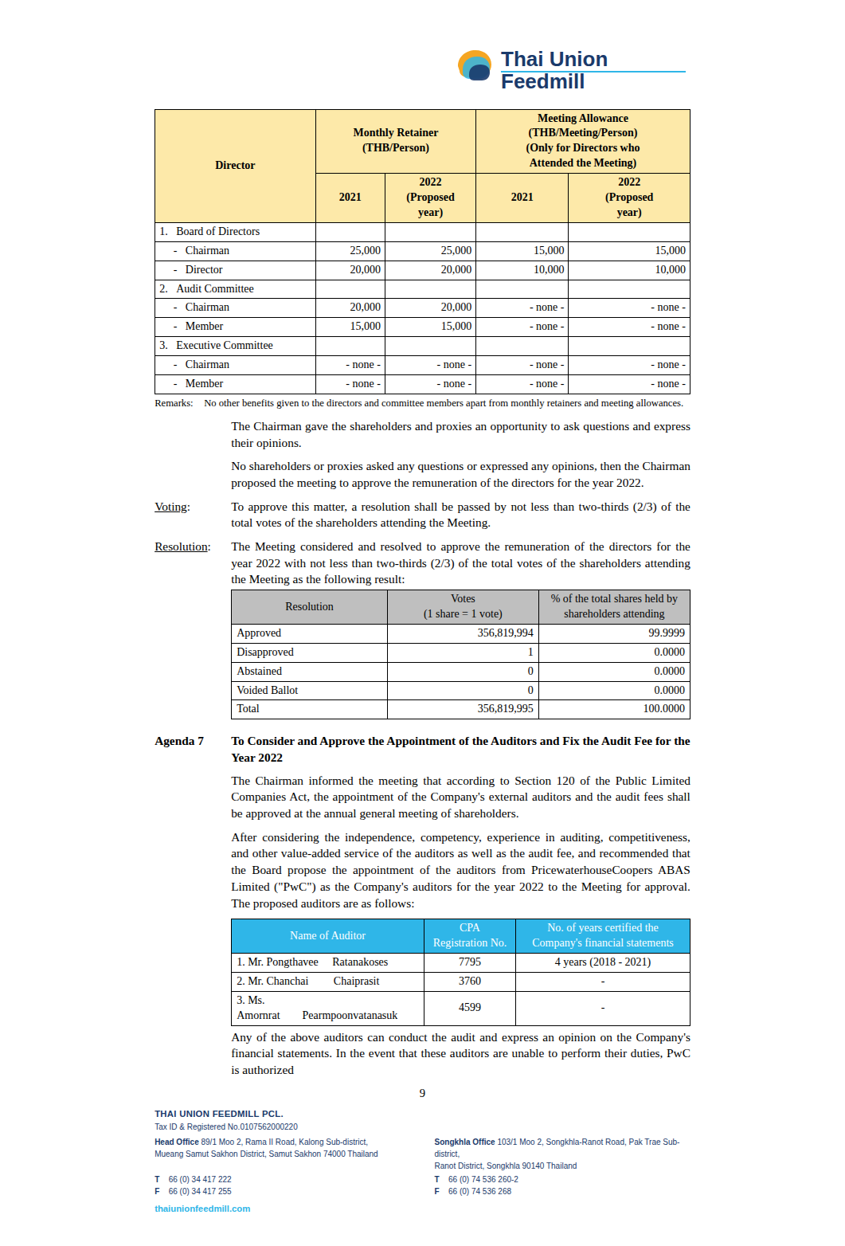Thai Union Feedmill
| Director | Monthly Retainer (THB/Person) | Meeting Allowance (THB/Meeting/Person) (Only for Directors who Attended the Meeting) |
| --- | --- | --- |
| 2021 | 2022 (Proposed year) | 2021 | 2022 (Proposed year) |
| 1. Board of Directors | | | | |
| - Chairman | 25,000 | 25,000 | 15,000 | 15,000 |
| - Director | 20,000 | 20,000 | 10,000 | 10,000 |
| 2. Audit Committee | | | | |
| - Chairman | 20,000 | 20,000 | - none - | - none - |
| - Member | 15,000 | 15,000 | - none - | - none - |
| 3. Executive Committee | | | | |
| - Chairman | - none - | - none - | - none - | - none - |
| - Member | - none - | - none - | - none - | - none - |
Remarks: No other benefits given to the directors and committee members apart from monthly retainers and meeting allowances.
The Chairman gave the shareholders and proxies an opportunity to ask questions and express their opinions.
No shareholders or proxies asked any questions or expressed any opinions, then the Chairman proposed the meeting to approve the remuneration of the directors for the year 2022.
Voting:
To approve this matter, a resolution shall be passed by not less than two-thirds (2/3) of the total votes of the shareholders attending the Meeting.
Resolution:
The Meeting considered and resolved to approve the remuneration of the directors for the year 2022 with not less than two-thirds (2/3) of the total votes of the shareholders attending the Meeting as the following result:
| Resolution | Votes (1 share = 1 vote) | % of the total shares held by shareholders attending |
| --- | --- | --- |
| Approved | 356,819,994 | 99.9999 |
| Disapproved | 1 | 0.0000 |
| Abstained | 0 | 0.0000 |
| Voided Ballot | 0 | 0.0000 |
| Total | 356,819,995 | 100.0000 |
Agenda 7
To Consider and Approve the Appointment of the Auditors and Fix the Audit Fee for the Year 2022
The Chairman informed the meeting that according to Section 120 of the Public Limited Companies Act, the appointment of the Company's external auditors and the audit fees shall be approved at the annual general meeting of shareholders.
After considering the independence, competency, experience in auditing, competitiveness, and other value-added service of the auditors as well as the audit fee, and recommended that the Board propose the appointment of the auditors from PricewaterhouseCoopers ABAS Limited ("PwC") as the Company's auditors for the year 2022 to the Meeting for approval. The proposed auditors are as follows:
| Name of Auditor | CPA Registration No. | No. of years certified the Company's financial statements |
| --- | --- | --- |
| 1. Mr. Pongthavee Ratanakoses | 7795 | 4 years (2018 - 2021) |
| 2. Mr. Chanchai Chaiprasit | 3760 | - |
| 3. Ms. Amornrat Pearmpoonvatanasuk | 4599 | - |
Any of the above auditors can conduct the audit and express an opinion on the Company's financial statements. In the event that these auditors are unable to perform their duties, PwC is authorized
9
THAI UNION FEEDMILL PCL.
Tax ID & Registered No.0107562000220
Head Office 89/1 Moo 2, Rama II Road, Kalong Sub-district,
Mueang Samut Sakhon District, Samut Sakhon 74000 Thailand
Songkhla Office 103/1 Moo 2, Songkhla-Ranot Road, Pak Trae Sub-district,
Ranot District, Songkhla 90140 Thailand
T 66 (0) 34 417 222
F 66 (0) 34 417 255
T 66 (0) 74 536 260-2
F 66 (0) 74 536 268
thaiunionfeedmill.com